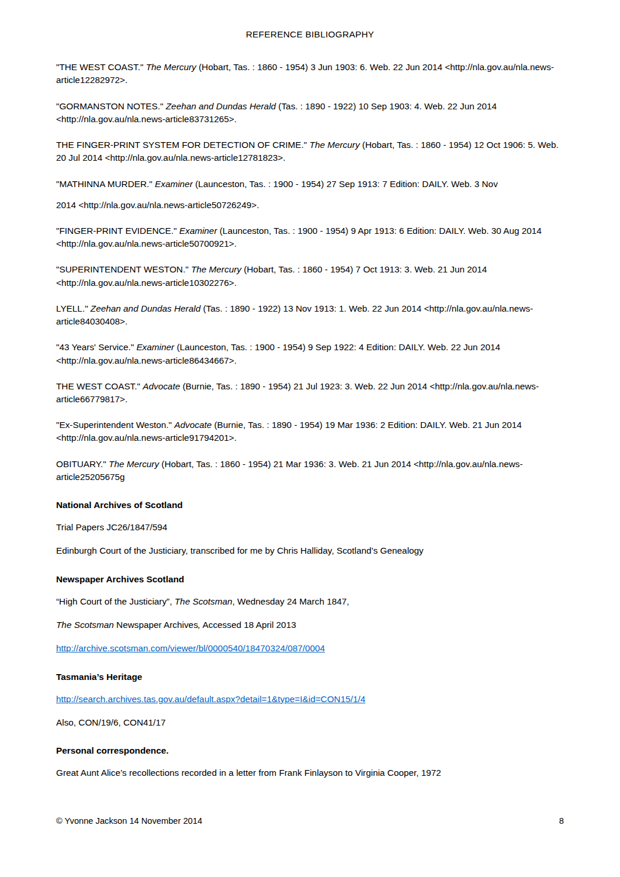REFERENCE BIBLIOGRAPHY
"THE WEST COAST." The Mercury (Hobart, Tas. : 1860 - 1954) 3 Jun 1903: 6. Web. 22 Jun 2014 <http://nla.gov.au/nla.news-article12282972>.
"GORMANSTON NOTES." Zeehan and Dundas Herald (Tas. : 1890 - 1922) 10 Sep 1903: 4. Web. 22 Jun 2014 <http://nla.gov.au/nla.news-article83731265>.
THE FINGER-PRINT SYSTEM FOR DETECTION OF CRIME." The Mercury (Hobart, Tas. : 1860 - 1954) 12 Oct 1906: 5. Web. 20 Jul 2014 <http://nla.gov.au/nla.news-article12781823>.
"MATHINNA MURDER." Examiner (Launceston, Tas. : 1900 - 1954) 27 Sep 1913: 7 Edition: DAILY. Web. 3 Nov
2014 <http://nla.gov.au/nla.news-article50726249>.
"FINGER-PRINT EVIDENCE." Examiner (Launceston, Tas. : 1900 - 1954) 9 Apr 1913: 6 Edition: DAILY. Web. 30 Aug 2014 <http://nla.gov.au/nla.news-article50700921>.
"SUPERINTENDENT WESTON." The Mercury (Hobart, Tas. : 1860 - 1954) 7 Oct 1913: 3. Web. 21 Jun 2014 <http://nla.gov.au/nla.news-article10302276>.
LYELL." Zeehan and Dundas Herald (Tas. : 1890 - 1922) 13 Nov 1913: 1. Web. 22 Jun 2014 <http://nla.gov.au/nla.news-article84030408>.
"43 Years' Service." Examiner (Launceston, Tas. : 1900 - 1954) 9 Sep 1922: 4 Edition: DAILY. Web. 22 Jun 2014 <http://nla.gov.au/nla.news-article86434667>.
THE WEST COAST." Advocate (Burnie, Tas. : 1890 - 1954) 21 Jul 1923: 3. Web. 22 Jun 2014 <http://nla.gov.au/nla.news-article66779817>.
"Ex-Superintendent Weston." Advocate (Burnie, Tas. : 1890 - 1954) 19 Mar 1936: 2 Edition: DAILY. Web. 21 Jun 2014 <http://nla.gov.au/nla.news-article91794201>.
OBITUARY." The Mercury (Hobart, Tas. : 1860 - 1954) 21 Mar 1936: 3. Web. 21 Jun 2014 <http://nla.gov.au/nla.news-article25205675g
National Archives of Scotland
Trial Papers JC26/1847/594
Edinburgh Court of the Justiciary, transcribed for me by Chris Halliday, Scotland’s Genealogy
Newspaper Archives Scotland
“High Court of the Justiciary”, The Scotsman, Wednesday 24 March 1847,
The Scotsman Newspaper Archives, Accessed 18 April 2013
http://archive.scotsman.com/viewer/bl/0000540/18470324/087/0004
Tasmania’s Heritage
http://search.archives.tas.gov.au/default.aspx?detail=1&type=I&id=CON15/1/4
Also, CON/19/6, CON41/17
Personal correspondence.
Great Aunt Alice’s recollections recorded in a letter from Frank Finlayson to Virginia Cooper, 1972
© Yvonne Jackson 14 November 2014 8